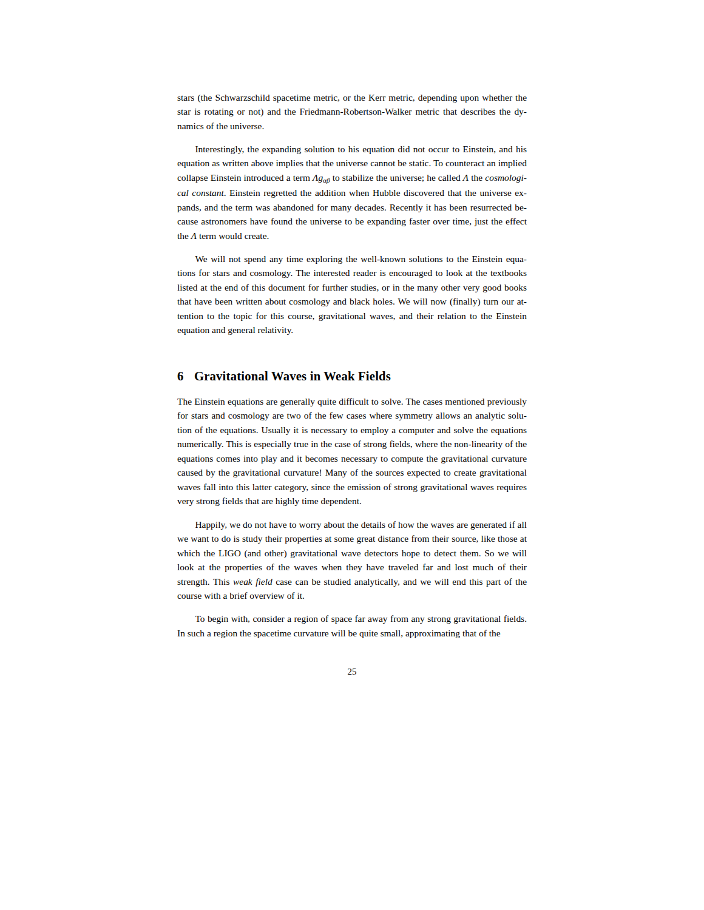stars (the Schwarzschild spacetime metric, or the Kerr metric, depending upon whether the star is rotating or not) and the Friedmann-Robertson-Walker metric that describes the dynamics of the universe.
Interestingly, the expanding solution to his equation did not occur to Einstein, and his equation as written above implies that the universe cannot be static. To counteract an implied collapse Einstein introduced a term Λgαβ to stabilize the universe; he called Λ the cosmological constant. Einstein regretted the addition when Hubble discovered that the universe expands, and the term was abandoned for many decades. Recently it has been resurrected because astronomers have found the universe to be expanding faster over time, just the effect the Λ term would create.
We will not spend any time exploring the well-known solutions to the Einstein equations for stars and cosmology. The interested reader is encouraged to look at the textbooks listed at the end of this document for further studies, or in the many other very good books that have been written about cosmology and black holes. We will now (finally) turn our attention to the topic for this course, gravitational waves, and their relation to the Einstein equation and general relativity.
6 Gravitational Waves in Weak Fields
The Einstein equations are generally quite difficult to solve. The cases mentioned previously for stars and cosmology are two of the few cases where symmetry allows an analytic solution of the equations. Usually it is necessary to employ a computer and solve the equations numerically. This is especially true in the case of strong fields, where the non-linearity of the equations comes into play and it becomes necessary to compute the gravitational curvature caused by the gravitational curvature! Many of the sources expected to create gravitational waves fall into this latter category, since the emission of strong gravitational waves requires very strong fields that are highly time dependent.
Happily, we do not have to worry about the details of how the waves are generated if all we want to do is study their properties at some great distance from their source, like those at which the LIGO (and other) gravitational wave detectors hope to detect them. So we will look at the properties of the waves when they have traveled far and lost much of their strength. This weak field case can be studied analytically, and we will end this part of the course with a brief overview of it.
To begin with, consider a region of space far away from any strong gravitational fields. In such a region the spacetime curvature will be quite small, approximating that of the
25